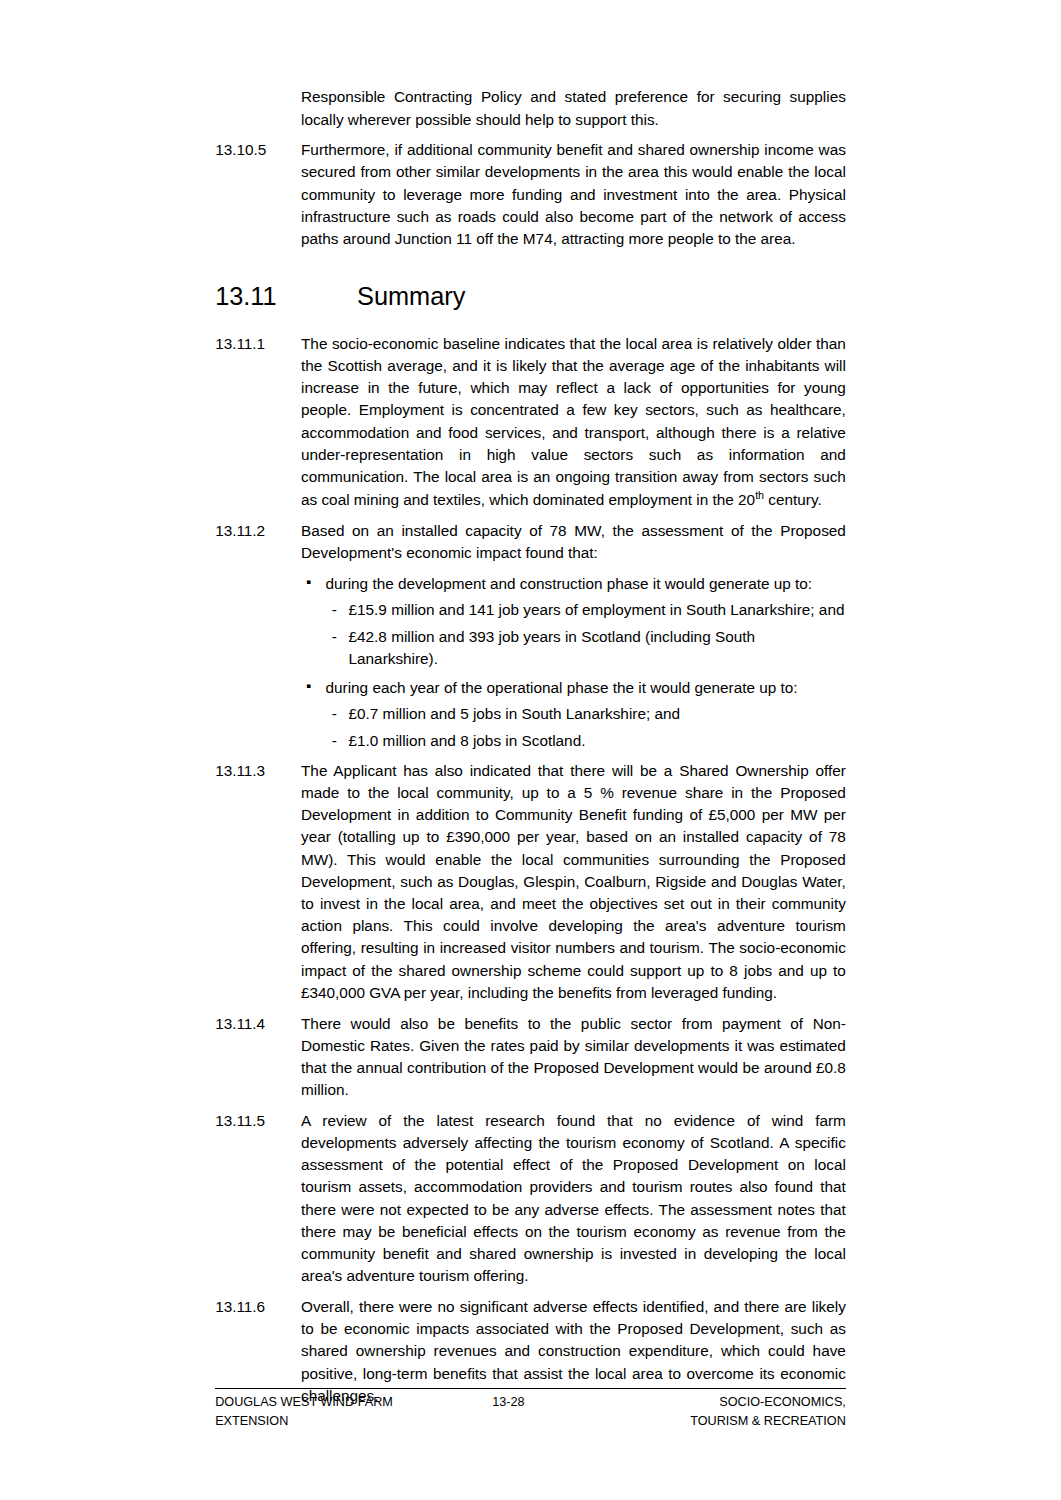Responsible Contracting Policy and stated preference for securing supplies locally wherever possible should help to support this.
13.10.5
Furthermore, if additional community benefit and shared ownership income was secured from other similar developments in the area this would enable the local community to leverage more funding and investment into the area. Physical infrastructure such as roads could also become part of the network of access paths around Junction 11 off the M74, attracting more people to the area.
13.11 Summary
13.11.1
The socio-economic baseline indicates that the local area is relatively older than the Scottish average, and it is likely that the average age of the inhabitants will increase in the future, which may reflect a lack of opportunities for young people. Employment is concentrated a few key sectors, such as healthcare, accommodation and food services, and transport, although there is a relative under-representation in high value sectors such as information and communication. The local area is an ongoing transition away from sectors such as coal mining and textiles, which dominated employment in the 20th century.
13.11.2
Based on an installed capacity of 78 MW, the assessment of the Proposed Development's economic impact found that:
during the development and construction phase it would generate up to:
£15.9 million and 141 job years of employment in South Lanarkshire; and
£42.8 million and 393 job years in Scotland (including South Lanarkshire).
during each year of the operational phase the it would generate up to:
£0.7 million and 5 jobs in South Lanarkshire; and
£1.0 million and 8 jobs in Scotland.
13.11.3
The Applicant has also indicated that there will be a Shared Ownership offer made to the local community, up to a 5 % revenue share in the Proposed Development in addition to Community Benefit funding of £5,000 per MW per year (totalling up to £390,000 per year, based on an installed capacity of 78 MW). This would enable the local communities surrounding the Proposed Development, such as Douglas, Glespin, Coalburn, Rigside and Douglas Water, to invest in the local area, and meet the objectives set out in their community action plans. This could involve developing the area's adventure tourism offering, resulting in increased visitor numbers and tourism. The socio-economic impact of the shared ownership scheme could support up to 8 jobs and up to £340,000 GVA per year, including the benefits from leveraged funding.
13.11.4
There would also be benefits to the public sector from payment of Non-Domestic Rates. Given the rates paid by similar developments it was estimated that the annual contribution of the Proposed Development would be around £0.8 million.
13.11.5
A review of the latest research found that no evidence of wind farm developments adversely affecting the tourism economy of Scotland. A specific assessment of the potential effect of the Proposed Development on local tourism assets, accommodation providers and tourism routes also found that there were not expected to be any adverse effects. The assessment notes that there may be beneficial effects on the tourism economy as revenue from the community benefit and shared ownership is invested in developing the local area's adventure tourism offering.
13.11.6
Overall, there were no significant adverse effects identified, and there are likely to be economic impacts associated with the Proposed Development, such as shared ownership revenues and construction expenditure, which could have positive, long-term benefits that assist the local area to overcome its economic challenges.
DOUGLAS WEST WIND FARM
EXTENSION
13-28
SOCIO-ECONOMICS,
TOURISM & RECREATION